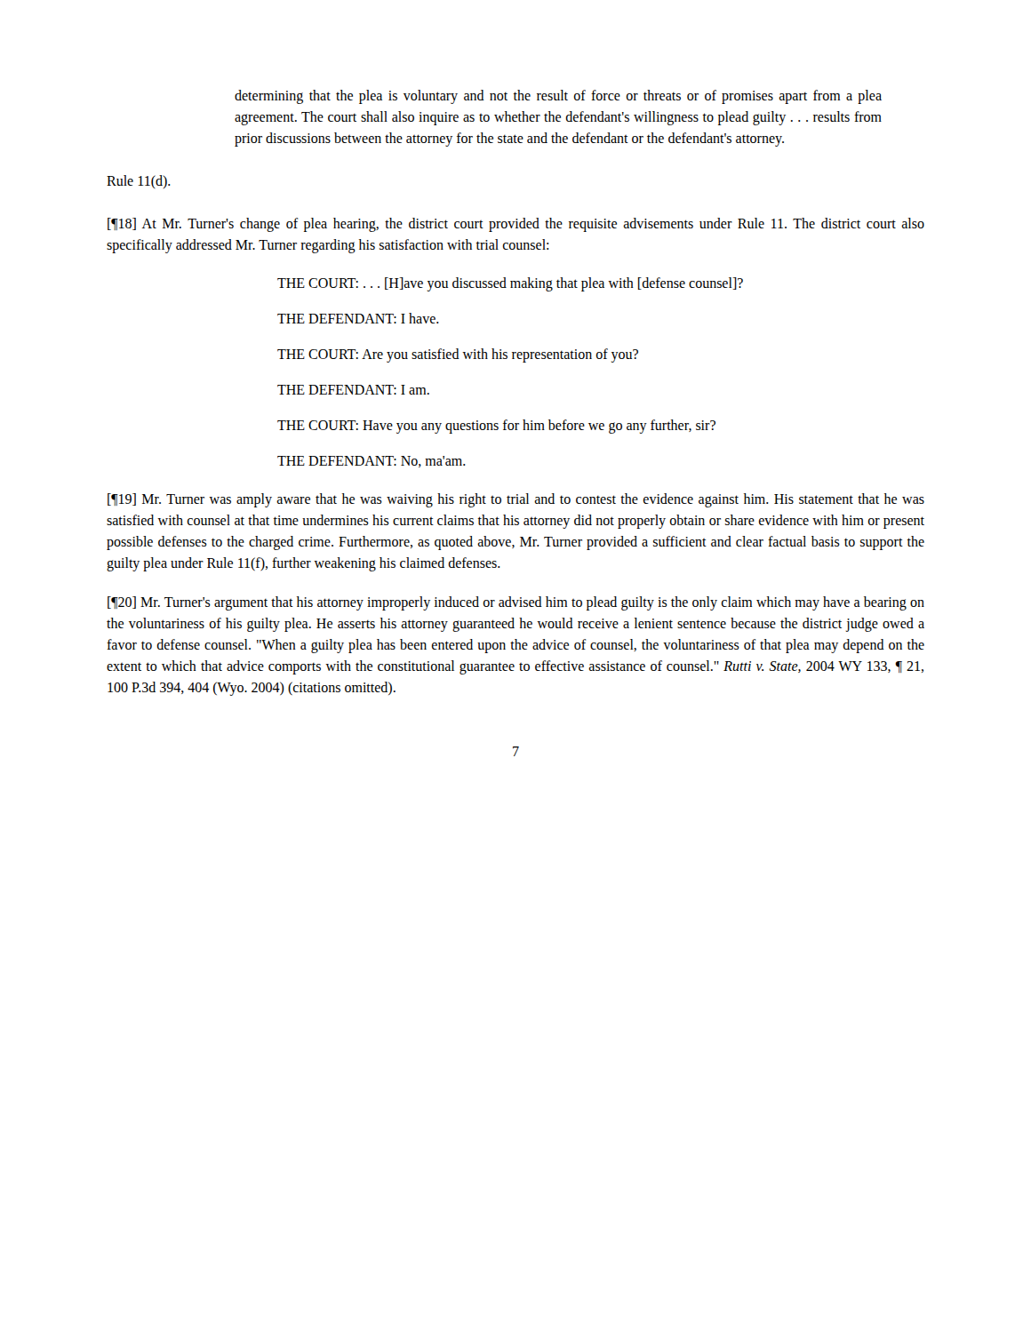determining that the plea is voluntary and not the result of force or threats or of promises apart from a plea agreement. The court shall also inquire as to whether the defendant's willingness to plead guilty . . . results from prior discussions between the attorney for the state and the defendant or the defendant's attorney.
Rule 11(d).
[¶18] At Mr. Turner's change of plea hearing, the district court provided the requisite advisements under Rule 11. The district court also specifically addressed Mr. Turner regarding his satisfaction with trial counsel:
THE COURT: . . . [H]ave you discussed making that plea with [defense counsel]?
THE DEFENDANT: I have.
THE COURT: Are you satisfied with his representation of you?
THE DEFENDANT: I am.
THE COURT: Have you any questions for him before we go any further, sir?
THE DEFENDANT: No, ma'am.
[¶19] Mr. Turner was amply aware that he was waiving his right to trial and to contest the evidence against him. His statement that he was satisfied with counsel at that time undermines his current claims that his attorney did not properly obtain or share evidence with him or present possible defenses to the charged crime. Furthermore, as quoted above, Mr. Turner provided a sufficient and clear factual basis to support the guilty plea under Rule 11(f), further weakening his claimed defenses.
[¶20] Mr. Turner's argument that his attorney improperly induced or advised him to plead guilty is the only claim which may have a bearing on the voluntariness of his guilty plea. He asserts his attorney guaranteed he would receive a lenient sentence because the district judge owed a favor to defense counsel. "When a guilty plea has been entered upon the advice of counsel, the voluntariness of that plea may depend on the extent to which that advice comports with the constitutional guarantee to effective assistance of counsel." Rutti v. State, 2004 WY 133, ¶ 21, 100 P.3d 394, 404 (Wyo. 2004) (citations omitted).
7